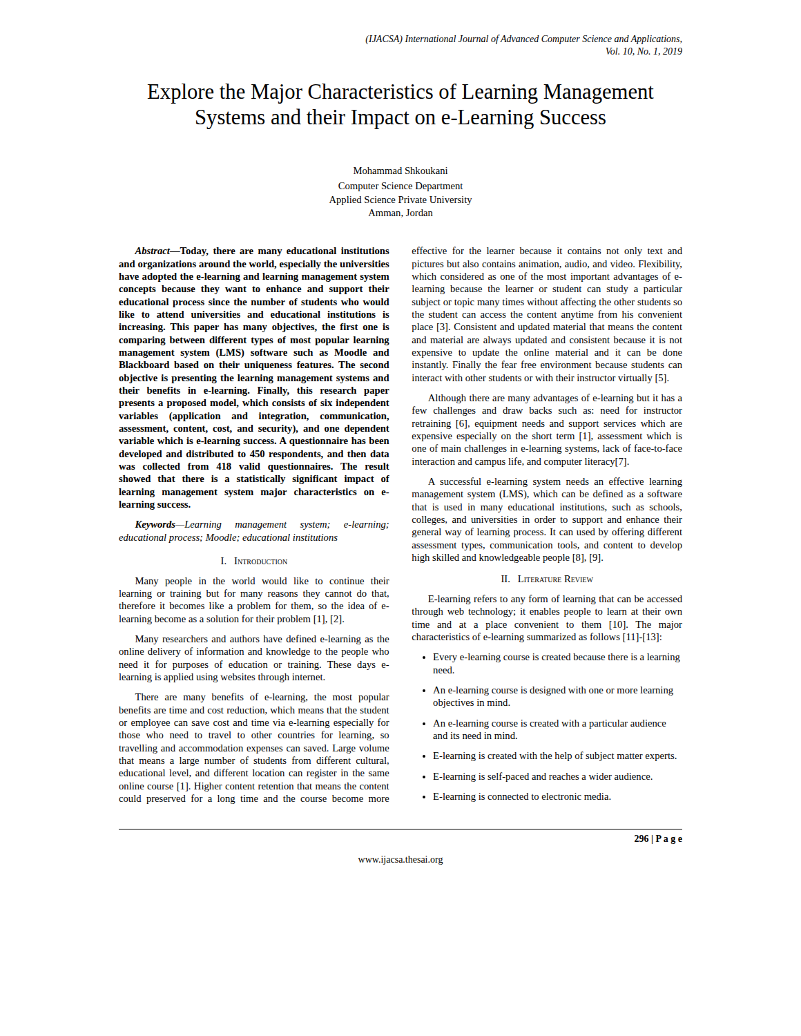(IJACSA) International Journal of Advanced Computer Science and Applications,
Vol. 10, No. 1, 2019
Explore the Major Characteristics of Learning Management Systems and their Impact on e-Learning Success
Mohammad Shkoukani
Computer Science Department
Applied Science Private University
Amman, Jordan
Abstract—Today, there are many educational institutions and organizations around the world, especially the universities have adopted the e-learning and learning management system concepts because they want to enhance and support their educational process since the number of students who would like to attend universities and educational institutions is increasing. This paper has many objectives, the first one is comparing between different types of most popular learning management system (LMS) software such as Moodle and Blackboard based on their uniqueness features. The second objective is presenting the learning management systems and their benefits in e-learning. Finally, this research paper presents a proposed model, which consists of six independent variables (application and integration, communication, assessment, content, cost, and security), and one dependent variable which is e-learning success. A questionnaire has been developed and distributed to 450 respondents, and then data was collected from 418 valid questionnaires. The result showed that there is a statistically significant impact of learning management system major characteristics on e-learning success.
Keywords—Learning management system; e-learning; educational process; Moodle; educational institutions
I. Introduction
Many people in the world would like to continue their learning or training but for many reasons they cannot do that, therefore it becomes like a problem for them, so the idea of e-learning become as a solution for their problem [1], [2].
Many researchers and authors have defined e-learning as the online delivery of information and knowledge to the people who need it for purposes of education or training. These days e-learning is applied using websites through internet.
There are many benefits of e-learning, the most popular benefits are time and cost reduction, which means that the student or employee can save cost and time via e-learning especially for those who need to travel to other countries for learning, so travelling and accommodation expenses can saved. Large volume that means a large number of students from different cultural, educational level, and different location can register in the same online course [1]. Higher content retention that means the content could preserved for a long time and the course become more effective for the learner because it contains not only text and pictures but also contains animation, audio, and video. Flexibility, which considered as one of the most important advantages of e-learning because the learner or student can study a particular subject or topic many times without affecting the other students so the student can access the content anytime from his convenient place [3]. Consistent and updated material that means the content and material are always updated and consistent because it is not expensive to update the online material and it can be done instantly. Finally the fear free environment because students can interact with other students or with their instructor virtually [5].
Although there are many advantages of e-learning but it has a few challenges and draw backs such as: need for instructor retraining [6], equipment needs and support services which are expensive especially on the short term [1], assessment which is one of main challenges in e-learning systems, lack of face-to-face interaction and campus life, and computer literacy[7].
A successful e-learning system needs an effective learning management system (LMS), which can be defined as a software that is used in many educational institutions, such as schools, colleges, and universities in order to support and enhance their general way of learning process. It can used by offering different assessment types, communication tools, and content to develop high skilled and knowledgeable people [8], [9].
II. Literature Review
E-learning refers to any form of learning that can be accessed through web technology; it enables people to learn at their own time and at a place convenient to them [10]. The major characteristics of e-learning summarized as follows [11]-[13]:
Every e-learning course is created because there is a learning need.
An e-learning course is designed with one or more learning objectives in mind.
An e-learning course is created with a particular audience and its need in mind.
E-learning is created with the help of subject matter experts.
E-learning is self-paced and reaches a wider audience.
E-learning is connected to electronic media.
296 | P a g e
www.ijacsa.thesai.org